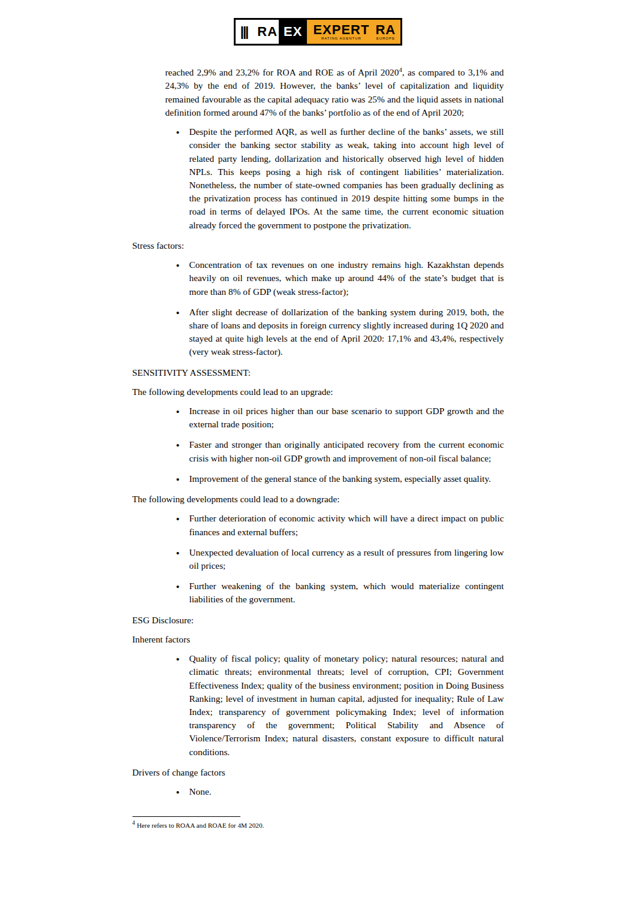| /// | RA | EX | EXPERT RATING AGENTUR | RA EUROPE |
reached 2,9% and 23,2% for ROA and ROE as of April 20204, as compared to 3,1% and 24,3% by the end of 2019. However, the banks’ level of capitalization and liquidity remained favourable as the capital adequacy ratio was 25% and the liquid assets in national definition formed around 47% of the banks’ portfolio as of the end of April 2020;
Despite the performed AQR, as well as further decline of the banks’ assets, we still consider the banking sector stability as weak, taking into account high level of related party lending, dollarization and historically observed high level of hidden NPLs. This keeps posing a high risk of contingent liabilities’ materialization. Nonetheless, the number of state-owned companies has been gradually declining as the privatization process has continued in 2019 despite hitting some bumps in the road in terms of delayed IPOs. At the same time, the current economic situation already forced the government to postpone the privatization.
Stress factors:
Concentration of tax revenues on one industry remains high. Kazakhstan depends heavily on oil revenues, which make up around 44% of the state’s budget that is more than 8% of GDP (weak stress-factor);
After slight decrease of dollarization of the banking system during 2019, both, the share of loans and deposits in foreign currency slightly increased during 1Q 2020 and stayed at quite high levels at the end of April 2020: 17,1% and 43,4%, respectively (very weak stress-factor).
SENSITIVITY ASSESSMENT:
The following developments could lead to an upgrade:
Increase in oil prices higher than our base scenario to support GDP growth and the external trade position;
Faster and stronger than originally anticipated recovery from the current economic crisis with higher non-oil GDP growth and improvement of non-oil fiscal balance;
Improvement of the general stance of the banking system, especially asset quality.
The following developments could lead to a downgrade:
Further deterioration of economic activity which will have a direct impact on public finances and external buffers;
Unexpected devaluation of local currency as a result of pressures from lingering low oil prices;
Further weakening of the banking system, which would materialize contingent liabilities of the government.
ESG Disclosure:
Inherent factors
Quality of fiscal policy; quality of monetary policy; natural resources; natural and climatic threats; environmental threats; level of corruption, CPI; Government Effectiveness Index; quality of the business environment; position in Doing Business Ranking; level of investment in human capital, adjusted for inequality; Rule of Law Index; transparency of government policymaking Index; level of information transparency of the government; Political Stability and Absence of Violence/Terrorism Index; natural disasters, constant exposure to difficult natural conditions.
Drivers of change factors
None.
4 Here refers to ROAA and ROAE for 4M 2020.